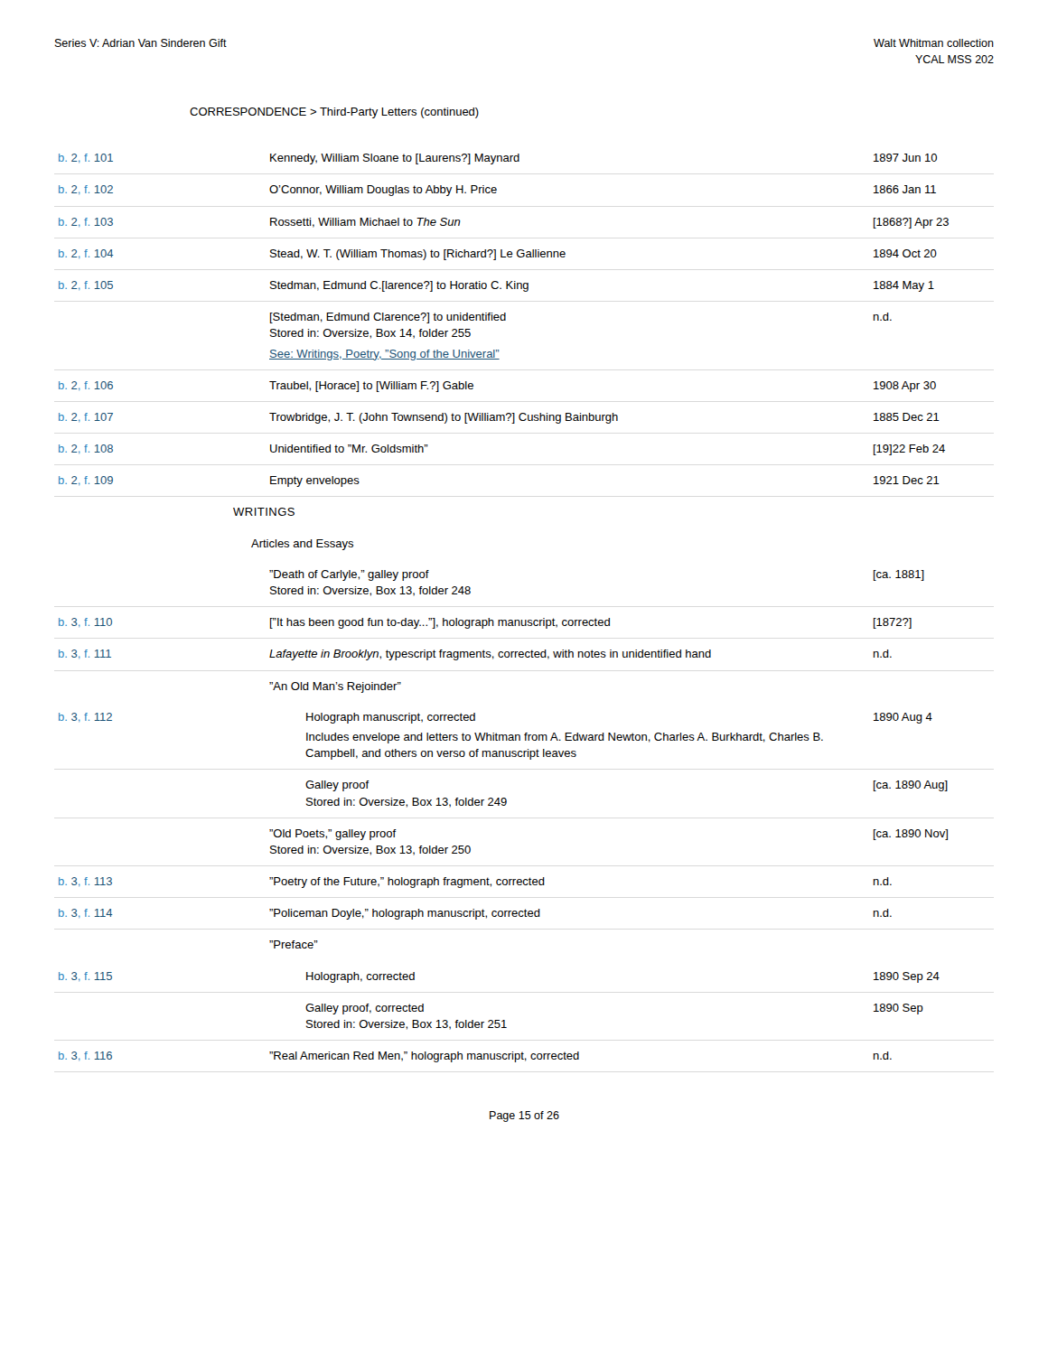Series V: Adrian Van Sinderen Gift
Walt Whitman collection
YCAL MSS 202
CORRESPONDENCE > Third-Party Letters (continued)
| b. 2 , f. 101 | Kennedy, William Sloane to [Laurens?] Maynard | 1897 Jun 10 |
| b. 2 , f. 102 | O’Connor, William Douglas to Abby H. Price | 1866 Jan 11 |
| b. 2 , f. 103 | Rossetti, William Michael to The Sun | [1868?] Apr 23 |
| b. 2 , f. 104 | Stead, W. T. (William Thomas) to [Richard?] Le Gallienne | 1894 Oct 20 |
| b. 2 , f. 105 | Stedman, Edmund C.[larence?] to Horatio C. King | 1884 May 1 |
| | [Stedman, Edmund Clarence?] to unidentified Stored in: Oversize, Box 14, folder 255 See: Writings, Poetry, ”Song of the Univeral” | n.d. |
| b. 2 , f. 106 | Traubel, [Horace] to [William F.?] Gable | 1908 Apr 30 |
| b. 2 , f. 107 | Trowbridge, J. T. (John Townsend) to [William?] Cushing Bainburgh | 1885 Dec 21 |
| b. 2 , f. 108 | Unidentified to ”Mr. Goldsmith” | [19]22 Feb 24 |
| b. 2 , f. 109 | Empty envelopes | 1921 Dec 21 |
| | WRITINGS | |
| | Articles and Essays | |
| | ”Death of Carlyle,” galley proof Stored in: Oversize, Box 13, folder 248 | [ca. 1881] |
| b. 3 , f. 110 | [”It has been good fun to-day...”], holograph manuscript, corrected | [1872?] |
| b. 3 , f. 111 | Lafayette in Brooklyn , typescript fragments, corrected, with notes in unidentified hand | n.d. |
| | ”An Old Man’s Rejoinder” | |
| b. 3 , f. 112 | Holograph manuscript, corrected Includes envelope and letters to Whitman from A. Edward Newton, Charles A. Burkhardt, Charles B. Campbell, and others on verso of manuscript leaves | 1890 Aug 4 |
| | Galley proof Stored in: Oversize, Box 13, folder 249 | [ca. 1890 Aug] |
| | ”Old Poets,” galley proof Stored in: Oversize, Box 13, folder 250 | [ca. 1890 Nov] |
| b. 3 , f. 113 | ”Poetry of the Future,” holograph fragment, corrected | n.d. |
| b. 3 , f. 114 | ”Policeman Doyle,” holograph manuscript, corrected | n.d. |
| | ”Preface” | |
| b. 3 , f. 115 | Holograph, corrected | 1890 Sep 24 |
| | Galley proof, corrected Stored in: Oversize, Box 13, folder 251 | 1890 Sep |
| b. 3 , f. 116 | ”Real American Red Men,” holograph manuscript, corrected | n.d. |
Page 15 of 26